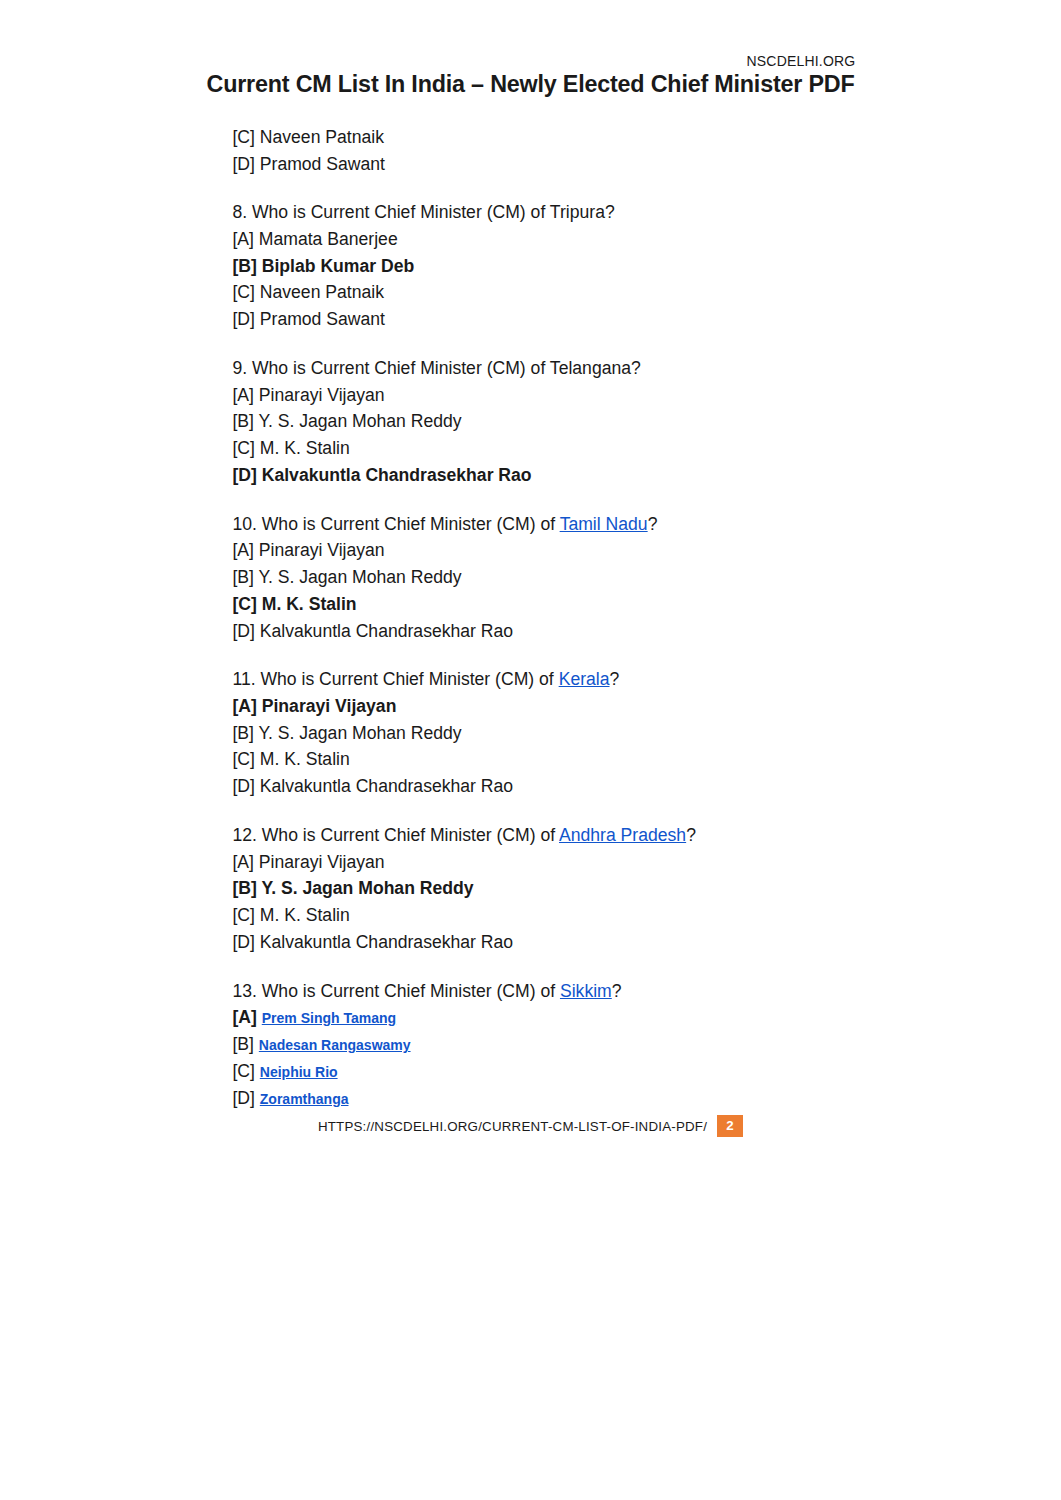NSCDELHI.ORG
Current CM List In India – Newly Elected Chief Minister PDF
[C] Naveen Patnaik
[D] Pramod Sawant
8. Who is Current Chief Minister (CM) of Tripura?
[A] Mamata Banerjee
[B] Biplab Kumar Deb
[C] Naveen Patnaik
[D] Pramod Sawant
9. Who is Current Chief Minister (CM) of Telangana?
[A] Pinarayi Vijayan
[B] Y. S. Jagan Mohan Reddy
[C] M. K. Stalin
[D] Kalvakuntla Chandrasekhar Rao
10. Who is Current Chief Minister (CM) of Tamil Nadu?
[A] Pinarayi Vijayan
[B] Y. S. Jagan Mohan Reddy
[C] M. K. Stalin
[D] Kalvakuntla Chandrasekhar Rao
11. Who is Current Chief Minister (CM) of Kerala?
[A] Pinarayi Vijayan
[B] Y. S. Jagan Mohan Reddy
[C] M. K. Stalin
[D] Kalvakuntla Chandrasekhar Rao
12. Who is Current Chief Minister (CM) of Andhra Pradesh?
[A] Pinarayi Vijayan
[B] Y. S. Jagan Mohan Reddy
[C] M. K. Stalin
[D] Kalvakuntla Chandrasekhar Rao
13. Who is Current Chief Minister (CM) of Sikkim?
[A] Prem Singh Tamang
[B] Nadesan Rangaswamy
[C] Neiphiu Rio
[D] Zoramthanga
HTTPS://NSCDELHI.ORG/CURRENT-CM-LIST-OF-INDIA-PDF/2